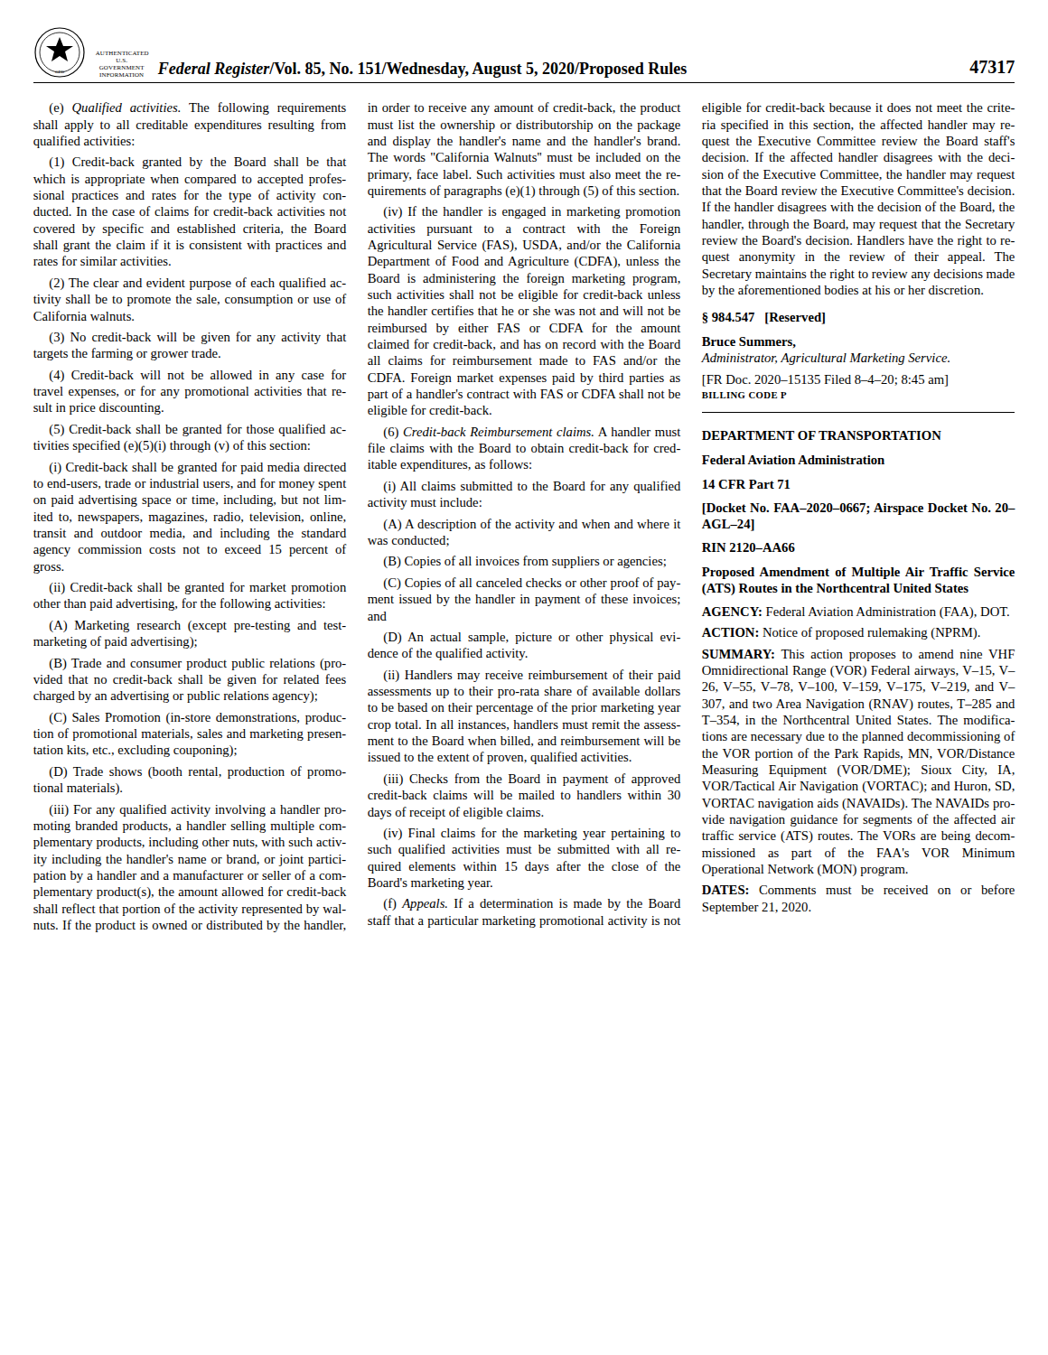GPO
Authenticated
U.S. Government
Information
Federal Register/Vol. 85, No. 151/Wednesday, August 5, 2020/Proposed Rules
47317
(e) Qualified activities. The following requirements shall apply to all creditable expenditures resulting from qualified activities:
(1) Credit-back granted by the Board shall be that which is appropriate when compared to accepted professional practices and rates for the type of activity conducted. In the case of claims for credit-back activities not covered by specific and established criteria, the Board shall grant the claim if it is consistent with practices and rates for similar activities.
(2) The clear and evident purpose of each qualified activity shall be to promote the sale, consumption or use of California walnuts.
(3) No credit-back will be given for any activity that targets the farming or grower trade.
(4) Credit-back will not be allowed in any case for travel expenses, or for any promotional activities that result in price discounting.
(5) Credit-back shall be granted for those qualified activities specified (e)(5)(i) through (v) of this section:
(i) Credit-back shall be granted for paid media directed to end-users, trade or industrial users, and for money spent on paid advertising space or time, including, but not limited to, newspapers, magazines, radio, television, online, transit and outdoor media, and including the standard agency commission costs not to exceed 15 percent of gross.
(ii) Credit-back shall be granted for market promotion other than paid advertising, for the following activities:
(A) Marketing research (except pre-testing and test-marketing of paid advertising);
(B) Trade and consumer product public relations (provided that no credit-back shall be given for related fees charged by an advertising or public relations agency);
(C) Sales Promotion (in-store demonstrations, production of promotional materials, sales and marketing presentation kits, etc., excluding couponing);
(D) Trade shows (booth rental, production of promotional materials).
(iii) For any qualified activity involving a handler promoting branded products, a handler selling multiple complementary products, including other nuts, with such activity including the handler's name or brand, or joint participation by a handler and a manufacturer or seller of a complementary product(s), the amount allowed for credit-back shall reflect that portion of the activity represented by walnuts. If the product is owned or distributed by the handler, in order to receive any amount of credit-back, the product must list the ownership or distributorship on the package and display the handler's name and the handler's brand. The words ''California Walnuts'' must be included on the primary, face label. Such activities must also meet the requirements of paragraphs (e)(1) through (5) of this section.
(iv) If the handler is engaged in marketing promotion activities pursuant to a contract with the Foreign Agricultural Service (FAS), USDA, and/or the California Department of Food and Agriculture (CDFA), unless the Board is administering the foreign marketing program, such activities shall not be eligible for credit-back unless the handler certifies that he or she was not and will not be reimbursed by either FAS or CDFA for the amount claimed for credit-back, and has on record with the Board all claims for reimbursement made to FAS and/or the CDFA. Foreign market expenses paid by third parties as part of a handler's contract with FAS or CDFA shall not be eligible for credit-back.
(6) Credit-back Reimbursement claims. A handler must file claims with the Board to obtain credit-back for creditable expenditures, as follows:
(i) All claims submitted to the Board for any qualified activity must include:
(A) A description of the activity and when and where it was conducted;
(B) Copies of all invoices from suppliers or agencies;
(C) Copies of all canceled checks or other proof of payment issued by the handler in payment of these invoices; and
(D) An actual sample, picture or other physical evidence of the qualified activity.
(ii) Handlers may receive reimbursement of their paid assessments up to their pro-rata share of available dollars to be based on their percentage of the prior marketing year crop total. In all instances, handlers must remit the assessment to the Board when billed, and reimbursement will be issued to the extent of proven, qualified activities.
(iii) Checks from the Board in payment of approved credit-back claims will be mailed to handlers within 30 days of receipt of eligible claims.
(iv) Final claims for the marketing year pertaining to such qualified activities must be submitted with all required elements within 15 days after the close of the Board's marketing year.
(f) Appeals. If a determination is made by the Board staff that a particular marketing promotional activity is not eligible for credit-back because it does not meet the criteria specified in this section, the affected handler may request the Executive Committee review the Board staff's decision. If the affected handler disagrees with the decision of the Executive Committee, the handler may request that the Board review the Executive Committee's decision. If the handler disagrees with the decision of the Board, the handler, through the Board, may request that the Secretary review the Board's decision. Handlers have the right to request anonymity in the review of their appeal. The Secretary maintains the right to review any decisions made by the aforementioned bodies at his or her discretion.
§ 984.547 [Reserved]
Bruce Summers,
Administrator, Agricultural Marketing Service.
[FR Doc. 2020–15135 Filed 8–4–20; 8:45 am]
BILLING CODE P
DEPARTMENT OF TRANSPORTATION
Federal Aviation Administration
14 CFR Part 71
[Docket No. FAA–2020–0667; Airspace Docket No. 20–AGL–24]
RIN 2120–AA66
Proposed Amendment of Multiple Air Traffic Service (ATS) Routes in the Northcentral United States
Agency: Federal Aviation Administration (FAA), DOT.
Action: Notice of proposed rulemaking (NPRM).
Summary: This action proposes to amend nine VHF Omnidirectional Range (VOR) Federal airways, V–15, V–26, V–55, V–78, V–100, V–159, V–175, V–219, and V–307, and two Area Navigation (RNAV) routes, T–285 and T–354, in the Northcentral United States. The modifications are necessary due to the planned decommissioning of the VOR portion of the Park Rapids, MN, VOR/Distance Measuring Equipment (VOR/DME); Sioux City, IA, VOR/Tactical Air Navigation (VORTAC); and Huron, SD, VORTAC navigation aids (NAVAIDs). The NAVAIDs provide navigation guidance for segments of the affected air traffic service (ATS) routes. The VORs are being decommissioned as part of the FAA's VOR Minimum Operational Network (MON) program.
Dates: Comments must be received on or before September 21, 2020.